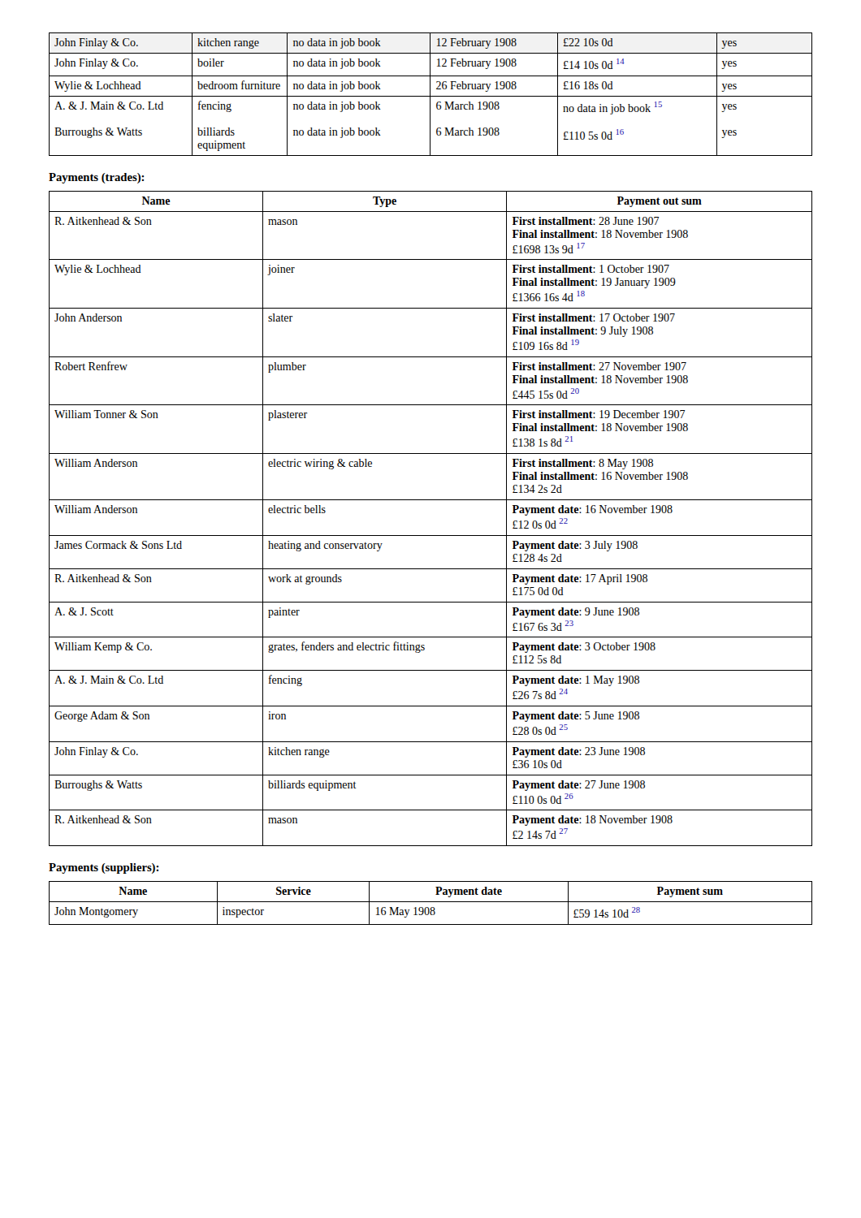| John Finlay & Co. | kitchen range | no data in job book | 12 February 1908 | £22 10s 0d | yes |
| John Finlay & Co. | boiler | no data in job book | 12 February 1908 | £14 10s 0d 14 | yes |
| Wylie & Lochhead | bedroom furniture | no data in job book | 26 February 1908 | £16 18s 0d | yes |
| A. & J. Main & Co. Ltd Burroughs & Watts | fencing billiards equipment | no data in job book no data in job book | 6 March 1908 6 March 1908 | no data in job book 15 £110 5s 0d 16 | yes yes |
Payments (trades):
| Name | Type | Payment out sum |
| --- | --- | --- |
| R. Aitkenhead & Son | mason | First installment : 28 June 1907 Final installment : 18 November 1908 £1698 13s 9d 17 |
| Wylie & Lochhead | joiner | First installment : 1 October 1907 Final installment : 19 January 1909 £1366 16s 4d 18 |
| John Anderson | slater | First installment : 17 October 1907 Final installment : 9 July 1908 £109 16s 8d 19 |
| Robert Renfrew | plumber | First installment : 27 November 1907 Final installment : 18 November 1908 £445 15s 0d 20 |
| William Tonner & Son | plasterer | First installment : 19 December 1907 Final installment : 18 November 1908 £138 1s 8d 21 |
| William Anderson | electric wiring & cable | First installment : 8 May 1908 Final installment : 16 November 1908 £134 2s 2d |
| William Anderson | electric bells | Payment date : 16 November 1908 £12 0s 0d 22 |
| James Cormack & Sons Ltd | heating and conservatory | Payment date : 3 July 1908 £128 4s 2d |
| R. Aitkenhead & Son | work at grounds | Payment date : 17 April 1908 £175 0d 0d |
| A. & J. Scott | painter | Payment date : 9 June 1908 £167 6s 3d 23 |
| William Kemp & Co. | grates, fenders and electric fittings | Payment date : 3 October 1908 £112 5s 8d |
| A. & J. Main & Co. Ltd | fencing | Payment date : 1 May 1908 £26 7s 8d 24 |
| George Adam & Son | iron | Payment date : 5 June 1908 £28 0s 0d 25 |
| John Finlay & Co. | kitchen range | Payment date : 23 June 1908 £36 10s 0d |
| Burroughs & Watts | billiards equipment | Payment date : 27 June 1908 £110 0s 0d 26 |
| R. Aitkenhead & Son | mason | Payment date : 18 November 1908 £2 14s 7d 27 |
Payments (suppliers):
| Name | Service | Payment date | Payment sum |
| --- | --- | --- | --- |
| John Montgomery | inspector | 16 May 1908 | £59 14s 10d 28 |